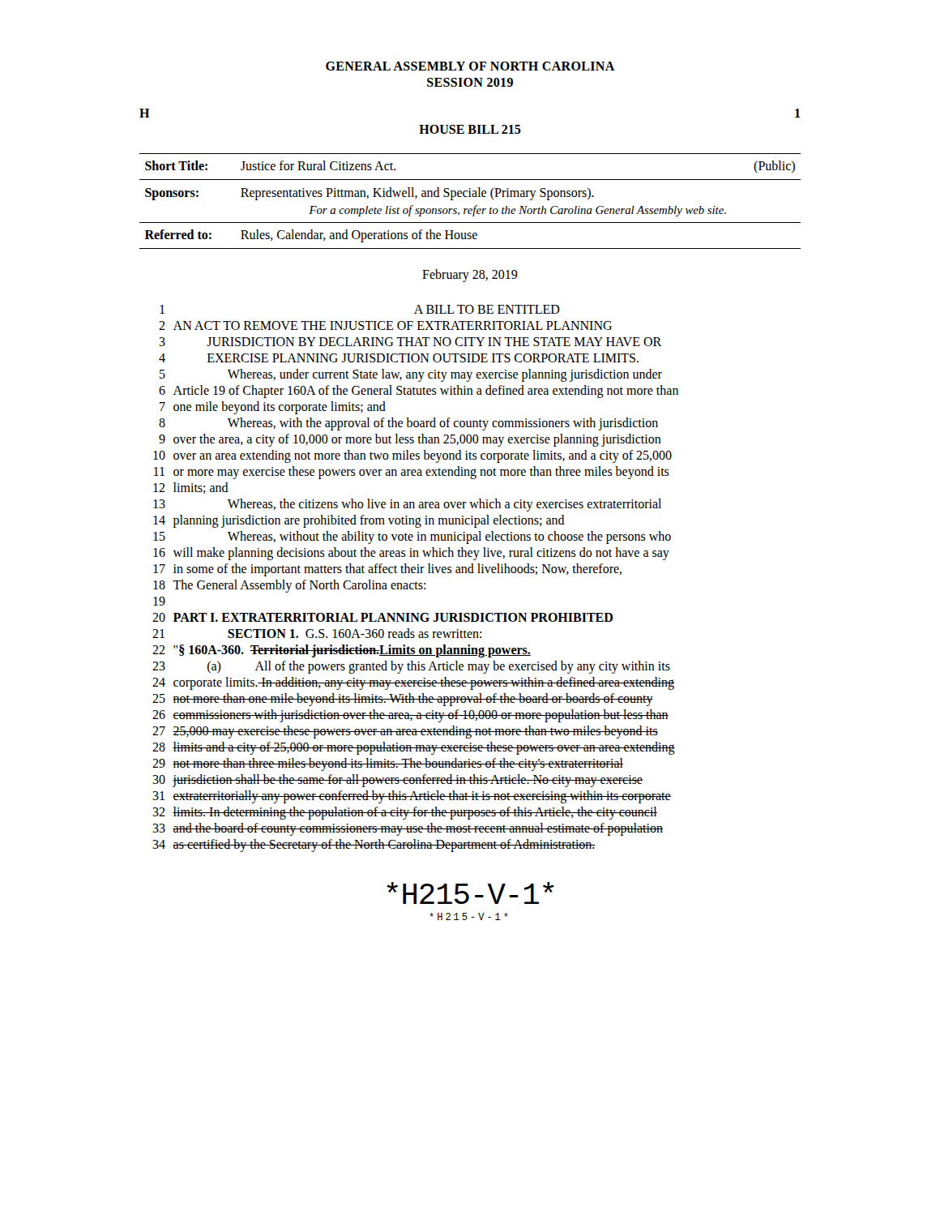GENERAL ASSEMBLY OF NORTH CAROLINA
SESSION 2019
H 1
HOUSE BILL 215
| Short Title: | Justice for Rural Citizens Act. | (Public) |
| Sponsors: | Representatives Pittman, Kidwell, and Speciale (Primary Sponsors). For a complete list of sponsors, refer to the North Carolina General Assembly web site. |
| Referred to: | Rules, Calendar, and Operations of the House |
February 28, 2019
A BILL TO BE ENTITLED
AN ACT TO REMOVE THE INJUSTICE OF EXTRATERRITORIAL PLANNING
JURISDICTION BY DECLARING THAT NO CITY IN THE STATE MAY HAVE OR
EXERCISE PLANNING JURISDICTION OUTSIDE ITS CORPORATE LIMITS.
Whereas, under current State law, any city may exercise planning jurisdiction under
Article 19 of Chapter 160A of the General Statutes within a defined area extending not more than
one mile beyond its corporate limits; and
Whereas, with the approval of the board of county commissioners with jurisdiction
over the area, a city of 10,000 or more but less than 25,000 may exercise planning jurisdiction
over an area extending not more than two miles beyond its corporate limits, and a city of 25,000
or more may exercise these powers over an area extending not more than three miles beyond its
limits; and
Whereas, the citizens who live in an area over which a city exercises extraterritorial
planning jurisdiction are prohibited from voting in municipal elections; and
Whereas, without the ability to vote in municipal elections to choose the persons who
will make planning decisions about the areas in which they live, rural citizens do not have a say
in some of the important matters that affect their lives and livelihoods; Now, therefore,
The General Assembly of North Carolina enacts:
PART I. EXTRATERRITORIAL PLANNING JURISDICTION PROHIBITED
SECTION 1. G.S. 160A-360 reads as rewritten:
"§ 160A-360. Territorial jurisdiction. Limits on planning powers.
(a) All of the powers granted by this Article may be exercised by any city within its
corporate limits. In addition, any city may exercise these powers within a defined area extending
not more than one mile beyond its limits. With the approval of the board or boards of county
commissioners with jurisdiction over the area, a city of 10,000 or more population but less than
25,000 may exercise these powers over an area extending not more than two miles beyond its
limits and a city of 25,000 or more population may exercise these powers over an area extending
not more than three miles beyond its limits. The boundaries of the city's extraterritorial
jurisdiction shall be the same for all powers conferred in this Article. No city may exercise
extraterritorially any power conferred by this Article that it is not exercising within its corporate
limits. In determining the population of a city for the purposes of this Article, the city council
and the board of county commissioners may use the most recent annual estimate of population
as certified by the Secretary of the North Carolina Department of Administration.
*H215-V-1*
*H215-V-1*